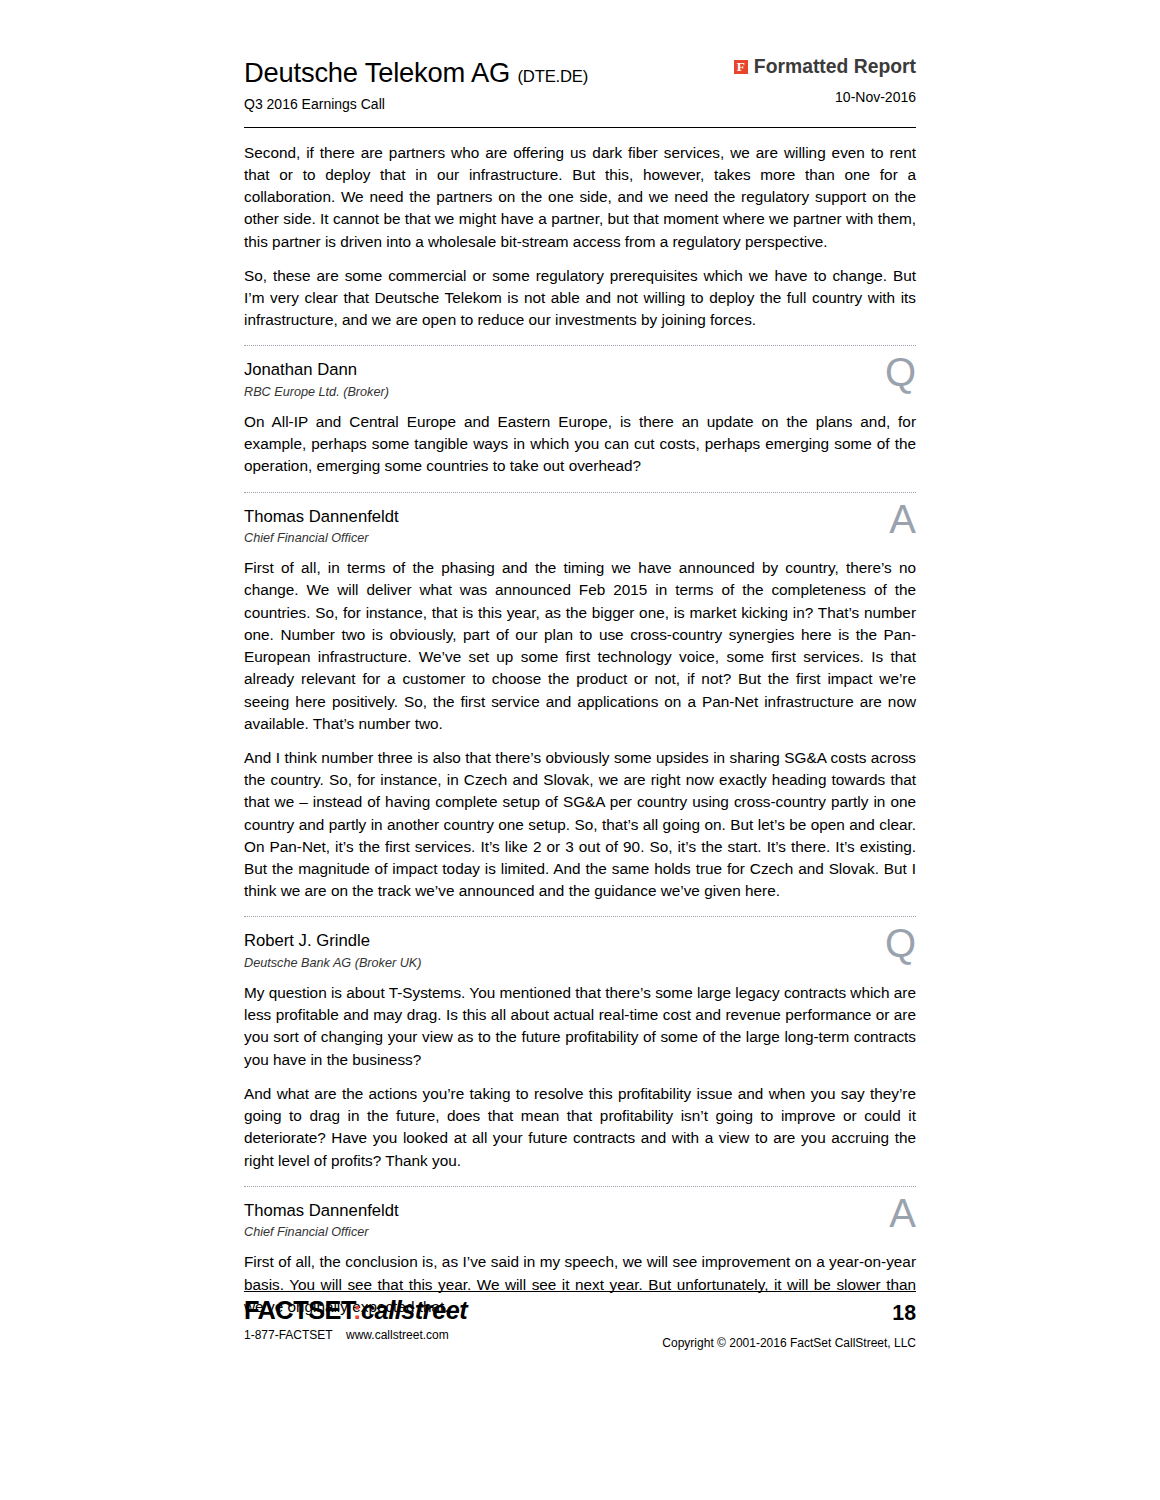FFormatted Report
10-Nov-2016
Deutsche Telekom AG (DTE.DE)
Q3 2016 Earnings Call
Second, if there are partners who are offering us dark fiber services, we are willing even to rent that or to deploy that in our infrastructure. But this, however, takes more than one for a collaboration. We need the partners on the one side, and we need the regulatory support on the other side. It cannot be that we might have a partner, but that moment where we partner with them, this partner is driven into a wholesale bit-stream access from a regulatory perspective.
So, these are some commercial or some regulatory prerequisites which we have to change. But I’m very clear that Deutsche Telekom is not able and not willing to deploy the full country with its infrastructure, and we are open to reduce our investments by joining forces.
Q
Jonathan Dann
RBC Europe Ltd. (Broker)
On All-IP and Central Europe and Eastern Europe, is there an update on the plans and, for example, perhaps some tangible ways in which you can cut costs, perhaps emerging some of the operation, emerging some countries to take out overhead?
A
Thomas Dannenfeldt
Chief Financial Officer
First of all, in terms of the phasing and the timing we have announced by country, there’s no change. We will deliver what was announced Feb 2015 in terms of the completeness of the countries. So, for instance, that is this year, as the bigger one, is market kicking in? That’s number one. Number two is obviously, part of our plan to use cross-country synergies here is the Pan-European infrastructure. We’ve set up some first technology voice, some first services. Is that already relevant for a customer to choose the product or not, if not? But the first impact we’re seeing here positively. So, the first service and applications on a Pan-Net infrastructure are now available. That’s number two.
And I think number three is also that there’s obviously some upsides in sharing SG&A costs across the country. So, for instance, in Czech and Slovak, we are right now exactly heading towards that that we – instead of having complete setup of SG&A per country using cross-country partly in one country and partly in another country one setup. So, that’s all going on. But let’s be open and clear. On Pan-Net, it’s the first services. It’s like 2 or 3 out of 90. So, it’s the start. It’s there. It’s existing. But the magnitude of impact today is limited. And the same holds true for Czech and Slovak. But I think we are on the track we’ve announced and the guidance we’ve given here.
Q
Robert J. Grindle
Deutsche Bank AG (Broker UK)
My question is about T-Systems. You mentioned that there’s some large legacy contracts which are less profitable and may drag. Is this all about actual real-time cost and revenue performance or are you sort of changing your view as to the future profitability of some of the large long-term contracts you have in the business?
And what are the actions you’re taking to resolve this profitability issue and when you say they’re going to drag in the future, does that mean that profitability isn’t going to improve or could it deteriorate? Have you looked at all your future contracts and with a view to are you accruing the right level of profits? Thank you.
A
Thomas Dannenfeldt
Chief Financial Officer
First of all, the conclusion is, as I’ve said in my speech, we will see improvement on a year-on-year basis. You will see that this year. We will see it next year. But unfortunately, it will be slower than we’ve originally expected that.
FACTSET: callstreet
1-877-FACTSET www.callstreet.com
18
Copyright © 2001-2016 FactSet CallStreet, LLC